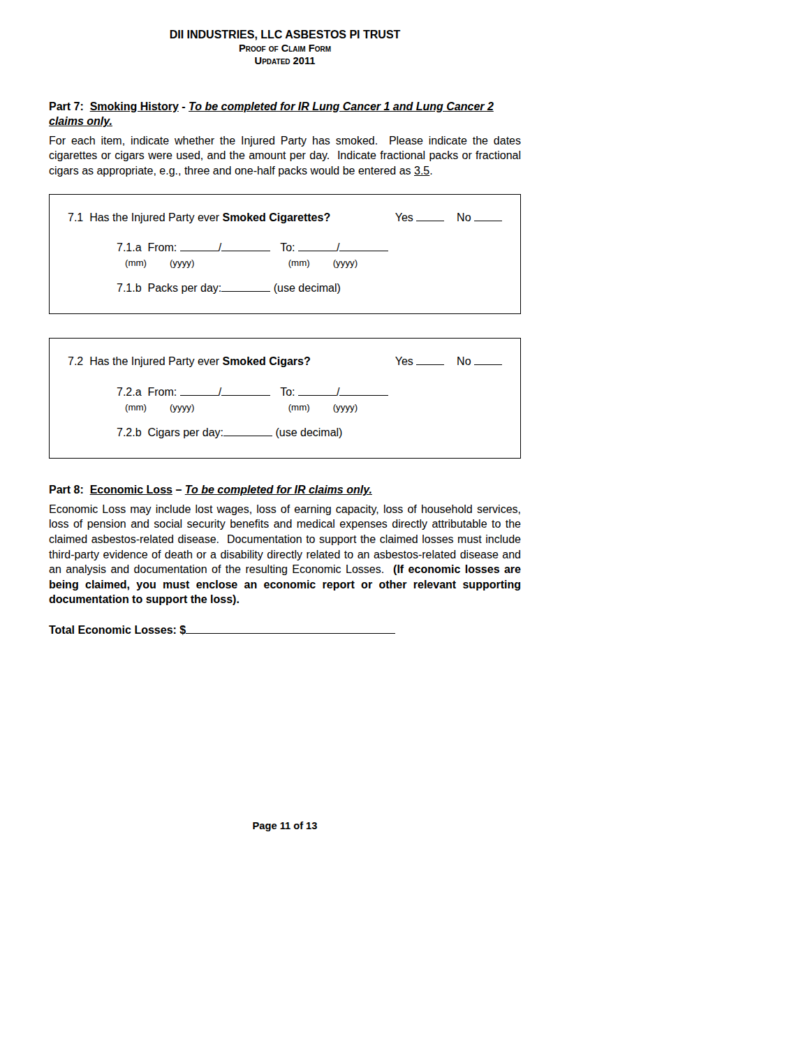DII INDUSTRIES, LLC ASBESTOS PI TRUST
Proof of Claim Form
Updated 2011
Part 7: Smoking History - To be completed for IR Lung Cancer 1 and Lung Cancer 2 claims only.
For each item, indicate whether the Injured Party has smoked. Please indicate the dates cigarettes or cigars were used, and the amount per day. Indicate fractional packs or fractional cigars as appropriate, e.g., three and one-half packs would be entered as 3.5.
7.1 Has the Injured Party ever Smoked Cigarettes? Yes No
7.1.a From: / To: /
(mm) (yyyy) (mm) (yyyy)
7.1.b Packs per day: (use decimal)
7.2 Has the Injured Party ever Smoked Cigars? Yes No
7.2.a From: / To: /
(mm) (yyyy) (mm) (yyyy)
7.2.b Cigars per day: (use decimal)
Part 8: Economic Loss – To be completed for IR claims only.
Economic Loss may include lost wages, loss of earning capacity, loss of household services, loss of pension and social security benefits and medical expenses directly attributable to the claimed asbestos-related disease. Documentation to support the claimed losses must include third-party evidence of death or a disability directly related to an asbestos-related disease and an analysis and documentation of the resulting Economic Losses. (If economic losses are being claimed, you must enclose an economic report or other relevant supporting documentation to support the loss).
Total Economic Losses: $
Page 11 of 13